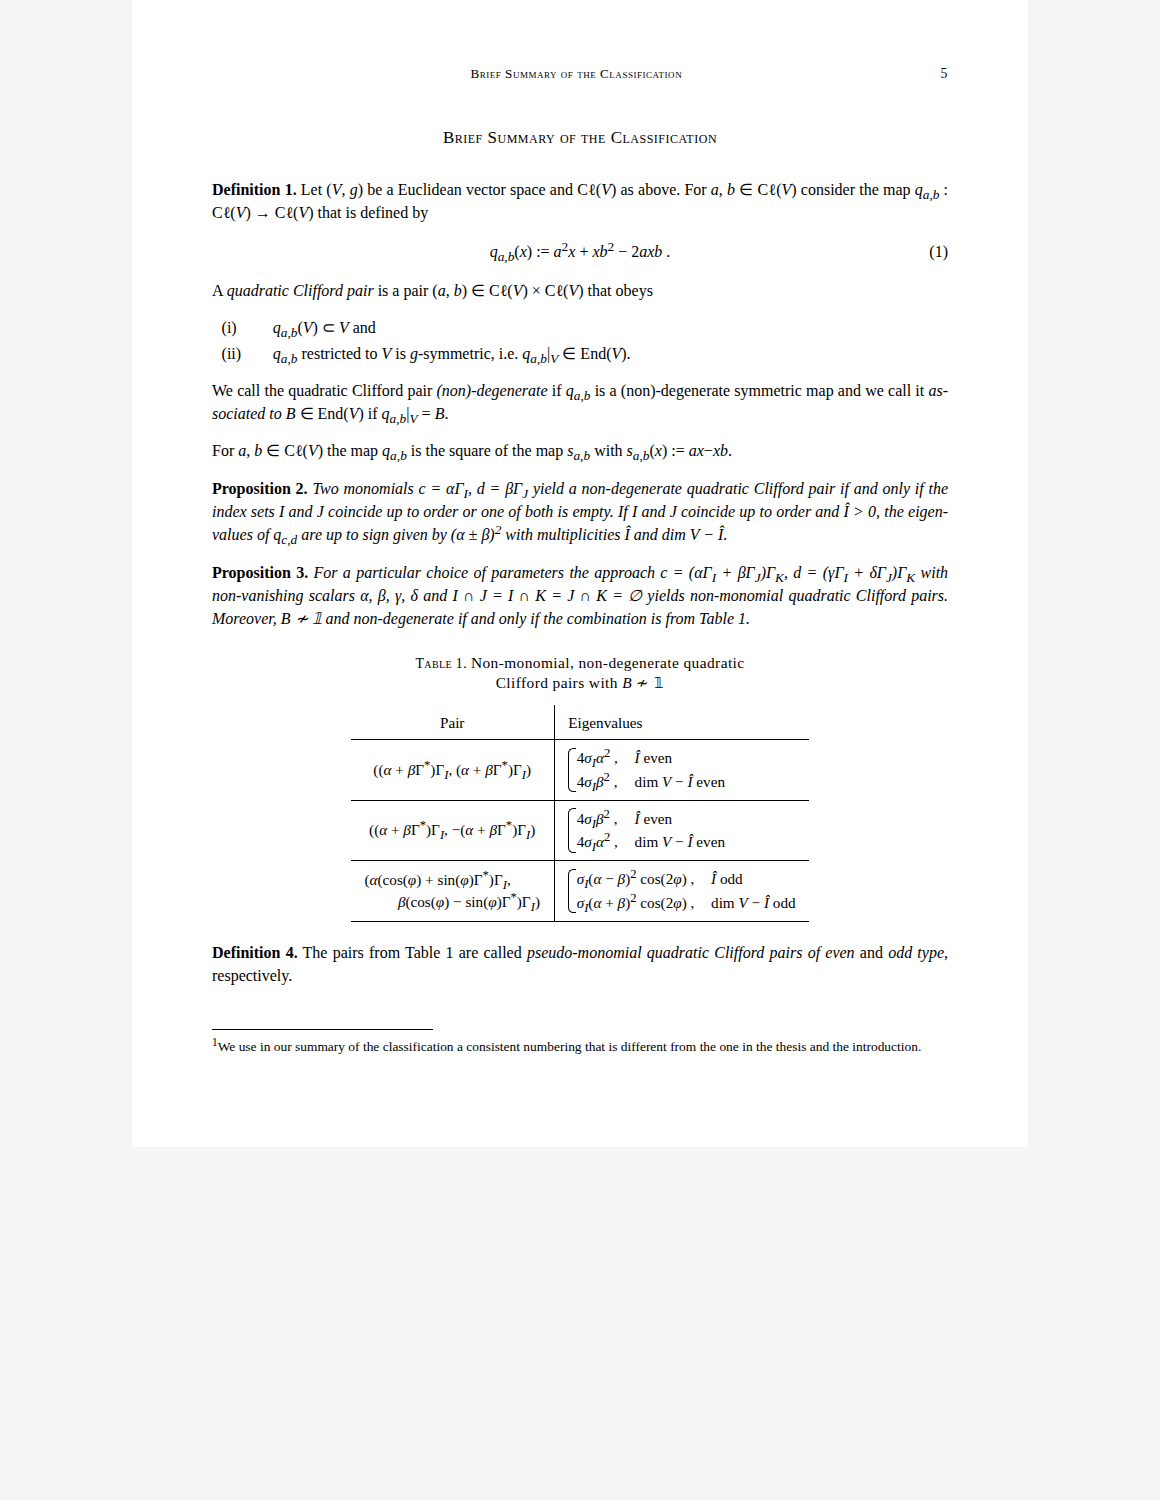Brief Summary of the Classification 5
Brief Summary of the Classification
Definition 1. Let (V, g) be a Euclidean vector space and Cℓ(V) as above. For a, b ∈ Cℓ(V) consider the map qa,b : Cℓ(V) → Cℓ(V) that is defined by
qa,b(x) := a2x + xb2 − 2axb . (1)
A quadratic Clifford pair is a pair (a, b) ∈ Cℓ(V) × Cℓ(V) that obeys
(i) qa,b(V) ⊂ V and
(ii) qa,b restricted to V is g-symmetric, i.e. qa,b|V ∈ End(V).
We call the quadratic Clifford pair (non)-degenerate if qa,b is a (non)-degenerate symmetric map and we call it associated to B ∈ End(V) if qa,b|V = B.
For a, b ∈ Cℓ(V) the map qa,b is the square of the map sa,b with sa,b(x) := ax−xb.
Proposition 2. Two monomials c = α ΓI, d = β ΓJ yield a non-degenerate quadratic Clifford pair if and only if the index sets I and J coincide up to order or one of both is empty. If I and J coincide up to order and Î > 0, the eigenvalues of qc,d are up to sign given by (α ± β)2 with multiplicities Î and dim V − Î.
Proposition 3. For a particular choice of parameters the approach c = (α ΓI + β ΓJ)ΓK, d = (γ ΓI + δ ΓJ)ΓK with non-vanishing scalars α, β, γ, δ and I ∩ J = I ∩ K = J ∩ K = ∅ yields non-monomial quadratic Clifford pairs. Moreover, B ≁ 𝟙 and non-degenerate if and only if the combination is from Table 1.
Table 1. Non-monomial, non-degenerate quadratic Clifford pairs with B ≁ 𝟙
| Pair | Eigenvalues |
| --- | --- |
| (( α + β Γ * )Γ I , ( α + β Γ * )Γ I ) | 4 σ I α 2 , Î even 4 σ I β 2 , dim V − Î even |
| (( α + β Γ * )Γ I , −( α + β Γ * )Γ I ) | 4 σ I β 2 , Î even 4 σ I α 2 , dim V − Î even |
| ( α (cos( φ ) + sin( φ )Γ * )Γ I , β (cos( φ ) − sin( φ )Γ * )Γ I ) | σ I ( α − β ) 2 cos(2 φ ) , Î odd σ I ( α + β ) 2 cos(2 φ ) , dim V − Î odd |
Definition 4. The pairs from Table 1 are called pseudo-monomial quadratic Clifford pairs of even and odd type, respectively.
1We use in our summary of the classification a consistent numbering that is different from the one in the thesis and the introduction.